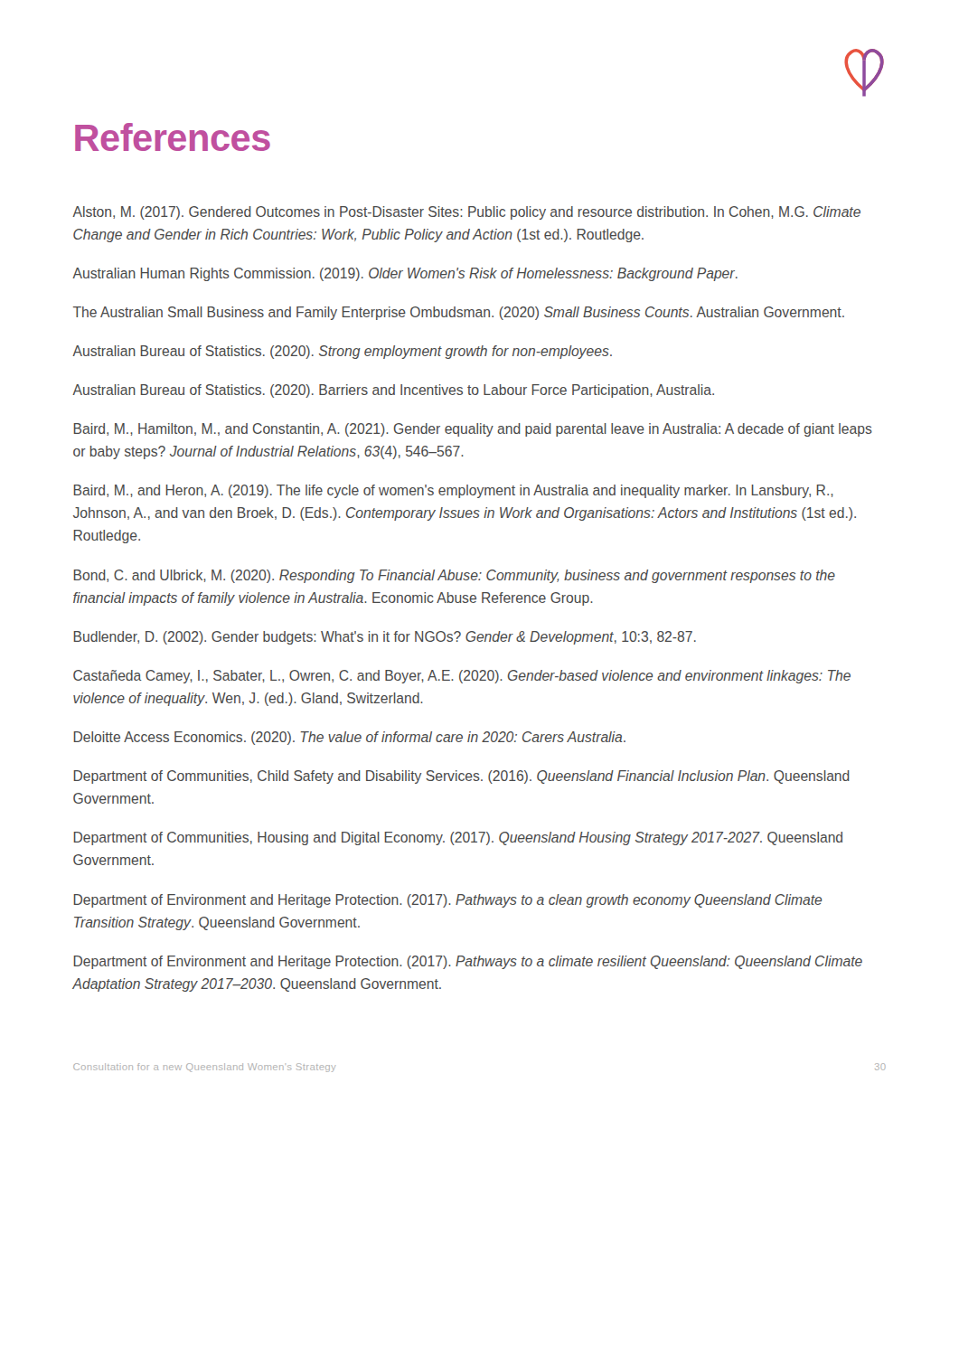References
Alston, M. (2017). Gendered Outcomes in Post-Disaster Sites: Public policy and resource distribution. In Cohen, M.G. Climate Change and Gender in Rich Countries: Work, Public Policy and Action (1st ed.). Routledge.
Australian Human Rights Commission. (2019). Older Women's Risk of Homelessness: Background Paper.
The Australian Small Business and Family Enterprise Ombudsman. (2020) Small Business Counts. Australian Government.
Australian Bureau of Statistics. (2020). Strong employment growth for non-employees.
Australian Bureau of Statistics. (2020). Barriers and Incentives to Labour Force Participation, Australia.
Baird, M., Hamilton, M., and Constantin, A. (2021). Gender equality and paid parental leave in Australia: A decade of giant leaps or baby steps? Journal of Industrial Relations, 63(4), 546–567.
Baird, M., and Heron, A. (2019). The life cycle of women's employment in Australia and inequality marker. In Lansbury, R., Johnson, A., and van den Broek, D. (Eds.). Contemporary Issues in Work and Organisations: Actors and Institutions (1st ed.). Routledge.
Bond, C. and Ulbrick, M. (2020). Responding To Financial Abuse: Community, business and government responses to the financial impacts of family violence in Australia. Economic Abuse Reference Group.
Budlender, D. (2002). Gender budgets: What's in it for NGOs? Gender & Development, 10:3, 82-87.
Castañeda Camey, I., Sabater, L., Owren, C. and Boyer, A.E. (2020). Gender-based violence and environment linkages: The violence of inequality. Wen, J. (ed.). Gland, Switzerland.
Deloitte Access Economics. (2020). The value of informal care in 2020: Carers Australia.
Department of Communities, Child Safety and Disability Services. (2016). Queensland Financial Inclusion Plan. Queensland Government.
Department of Communities, Housing and Digital Economy. (2017). Queensland Housing Strategy 2017-2027. Queensland Government.
Department of Environment and Heritage Protection. (2017). Pathways to a clean growth economy Queensland Climate Transition Strategy. Queensland Government.
Department of Environment and Heritage Protection. (2017). Pathways to a climate resilient Queensland: Queensland Climate Adaptation Strategy 2017–2030. Queensland Government.
Consultation for a new Queensland Women's Strategy 30